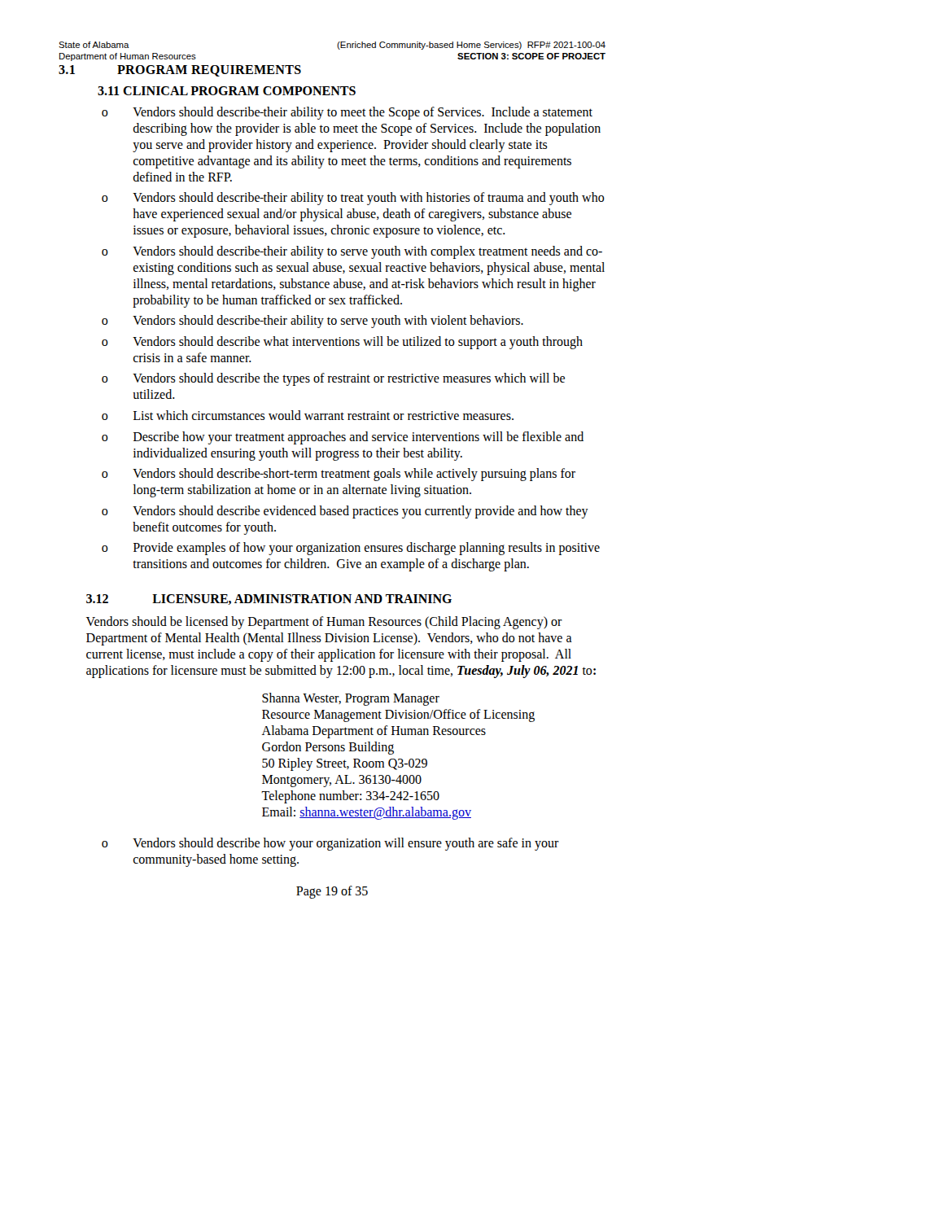State of Alabama
Department of Human Resources
(Enriched Community-based Home Services) RFP# 2021-100-04
SECTION 3: SCOPE OF PROJECT
3.1 PROGRAM REQUIREMENTS
3.11 CLINICAL PROGRAM COMPONENTS
Vendors should describe their ability to meet the Scope of Services. Include a statement describing how the provider is able to meet the Scope of Services. Include the population you serve and provider history and experience. Provider should clearly state its competitive advantage and its ability to meet the terms, conditions and requirements defined in the RFP.
Vendors should describe their ability to treat youth with histories of trauma and youth who have experienced sexual and/or physical abuse, death of caregivers, substance abuse issues or exposure, behavioral issues, chronic exposure to violence, etc.
Vendors should describe their ability to serve youth with complex treatment needs and co-existing conditions such as sexual abuse, sexual reactive behaviors, physical abuse, mental illness, mental retardations, substance abuse, and at-risk behaviors which result in higher probability to be human trafficked or sex trafficked.
Vendors should describe their ability to serve youth with violent behaviors.
Vendors should describe what interventions will be utilized to support a youth through crisis in a safe manner.
Vendors should describe the types of restraint or restrictive measures which will be utilized.
List which circumstances would warrant restraint or restrictive measures.
Describe how your treatment approaches and service interventions will be flexible and individualized ensuring youth will progress to their best ability.
Vendors should describe short-term treatment goals while actively pursuing plans for long-term stabilization at home or in an alternate living situation.
Vendors should describe evidenced based practices you currently provide and how they benefit outcomes for youth.
Provide examples of how your organization ensures discharge planning results in positive transitions and outcomes for children. Give an example of a discharge plan.
3.12 LICENSURE, ADMINISTRATION AND TRAINING
Vendors should be licensed by Department of Human Resources (Child Placing Agency) or Department of Mental Health (Mental Illness Division License). Vendors, who do not have a current license, must include a copy of their application for licensure with their proposal. All applications for licensure must be submitted by 12:00 p.m., local time, Tuesday, July 06, 2021 to:
Shanna Wester, Program Manager
Resource Management Division/Office of Licensing
Alabama Department of Human Resources
Gordon Persons Building
50 Ripley Street, Room Q3-029
Montgomery, AL. 36130-4000
Telephone number: 334-242-1650
Email: shanna.wester@dhr.alabama.gov
Vendors should describe how your organization will ensure youth are safe in your community-based home setting.
Page 19 of 35